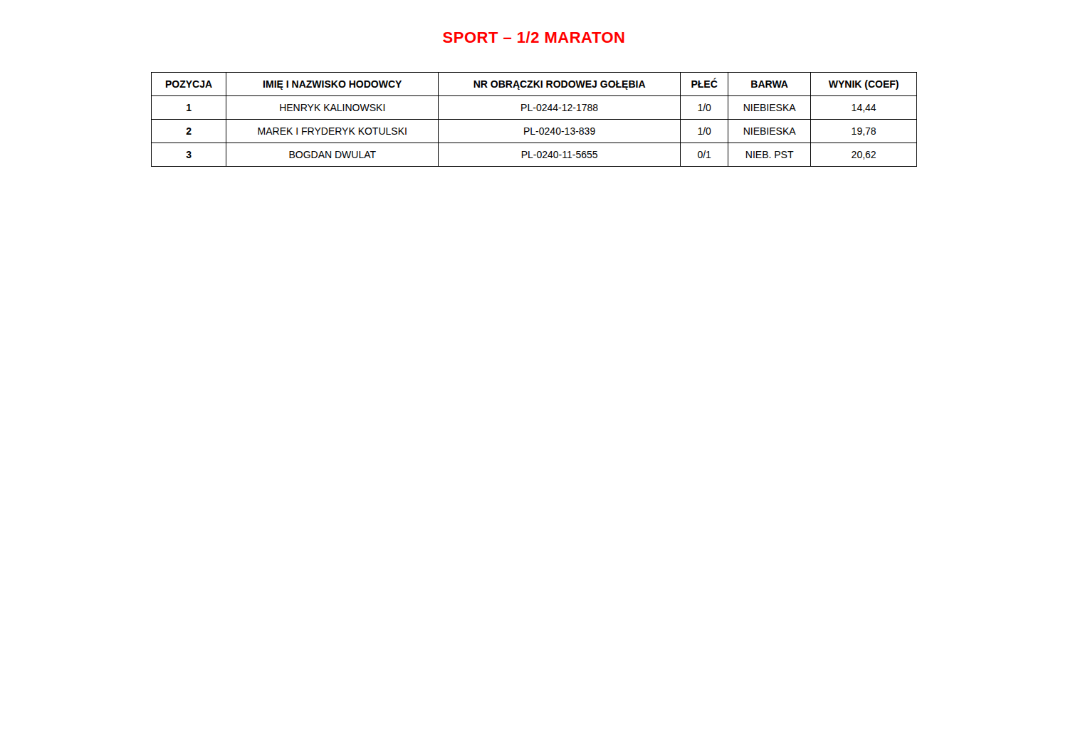SPORT – 1/2 MARATON
| POZYCJA | IMIĘ I NAZWISKO HODOWCY | NR OBRĄCZKI RODOWEJ GOŁĘBIA | PŁEĆ | BARWA | WYNIK (COEF) |
| --- | --- | --- | --- | --- | --- |
| 1 | HENRYK KALINOWSKI | PL-0244-12-1788 | 1/0 | NIEBIESKA | 14,44 |
| 2 | MAREK I FRYDERYK KOTULSKI | PL-0240-13-839 | 1/0 | NIEBIESKA | 19,78 |
| 3 | BOGDAN DWULAT | PL-0240-11-5655 | 0/1 | NIEB. PST | 20,62 |